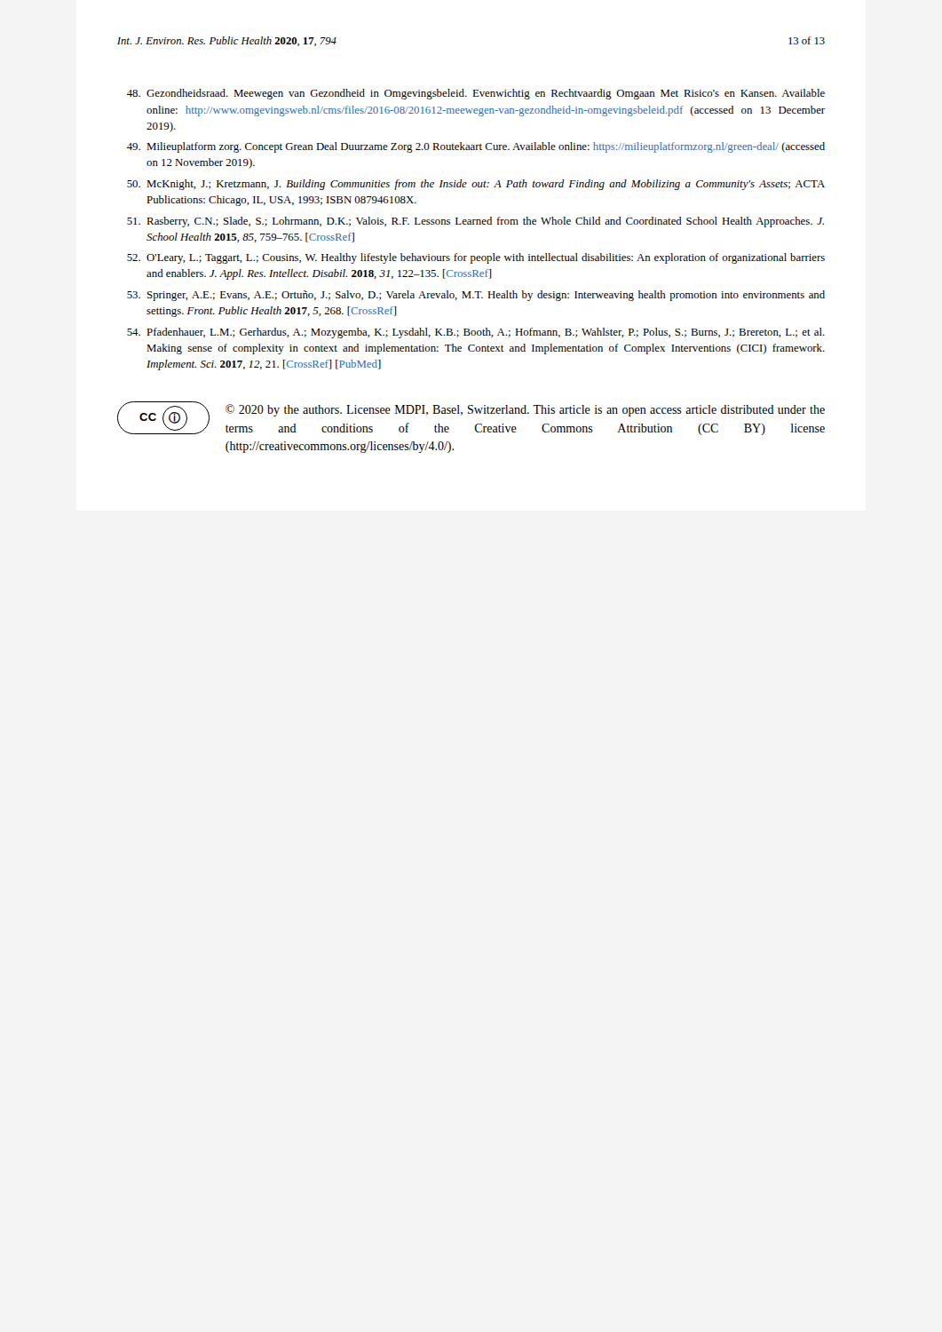Int. J. Environ. Res. Public Health 2020, 17, 794 13 of 13
48. Gezondheidsraad. Meewegen van Gezondheid in Omgevingsbeleid. Evenwichtig en Rechtvaardig Omgaan Met Risico's en Kansen. Available online: http://www.omgevingsweb.nl/cms/files/2016-08/201612-meewegen-van-gezondheid-in-omgevingsbeleid.pdf (accessed on 13 December 2019).
49. Milieuplatform zorg. Concept Grean Deal Duurzame Zorg 2.0 Routekaart Cure. Available online: https://milieuplatformzorg.nl/green-deal/ (accessed on 12 November 2019).
50. McKnight, J.; Kretzmann, J. Building Communities from the Inside out: A Path toward Finding and Mobilizing a Community's Assets; ACTA Publications: Chicago, IL, USA, 1993; ISBN 087946108X.
51. Rasberry, C.N.; Slade, S.; Lohrmann, D.K.; Valois, R.F. Lessons Learned from the Whole Child and Coordinated School Health Approaches. J. School Health 2015, 85, 759–765. [CrossRef]
52. O'Leary, L.; Taggart, L.; Cousins, W. Healthy lifestyle behaviours for people with intellectual disabilities: An exploration of organizational barriers and enablers. J. Appl. Res. Intellect. Disabil. 2018, 31, 122–135. [CrossRef]
53. Springer, A.E.; Evans, A.E.; Ortuño, J.; Salvo, D.; Varela Arevalo, M.T. Health by design: Interweaving health promotion into environments and settings. Front. Public Health 2017, 5, 268. [CrossRef]
54. Pfadenhauer, L.M.; Gerhardus, A.; Mozygemba, K.; Lysdahl, K.B.; Booth, A.; Hofmann, B.; Wahlster, P.; Polus, S.; Burns, J.; Brereton, L.; et al. Making sense of complexity in context and implementation: The Context and Implementation of Complex Interventions (CICI) framework. Implement. Sci. 2017, 12, 21. [CrossRef] [PubMed]
CC ⓘ
© 2020 by the authors. Licensee MDPI, Basel, Switzerland. This article is an open access article distributed under the terms and conditions of the Creative Commons Attribution (CC BY) license (http://creativecommons.org/licenses/by/4.0/).